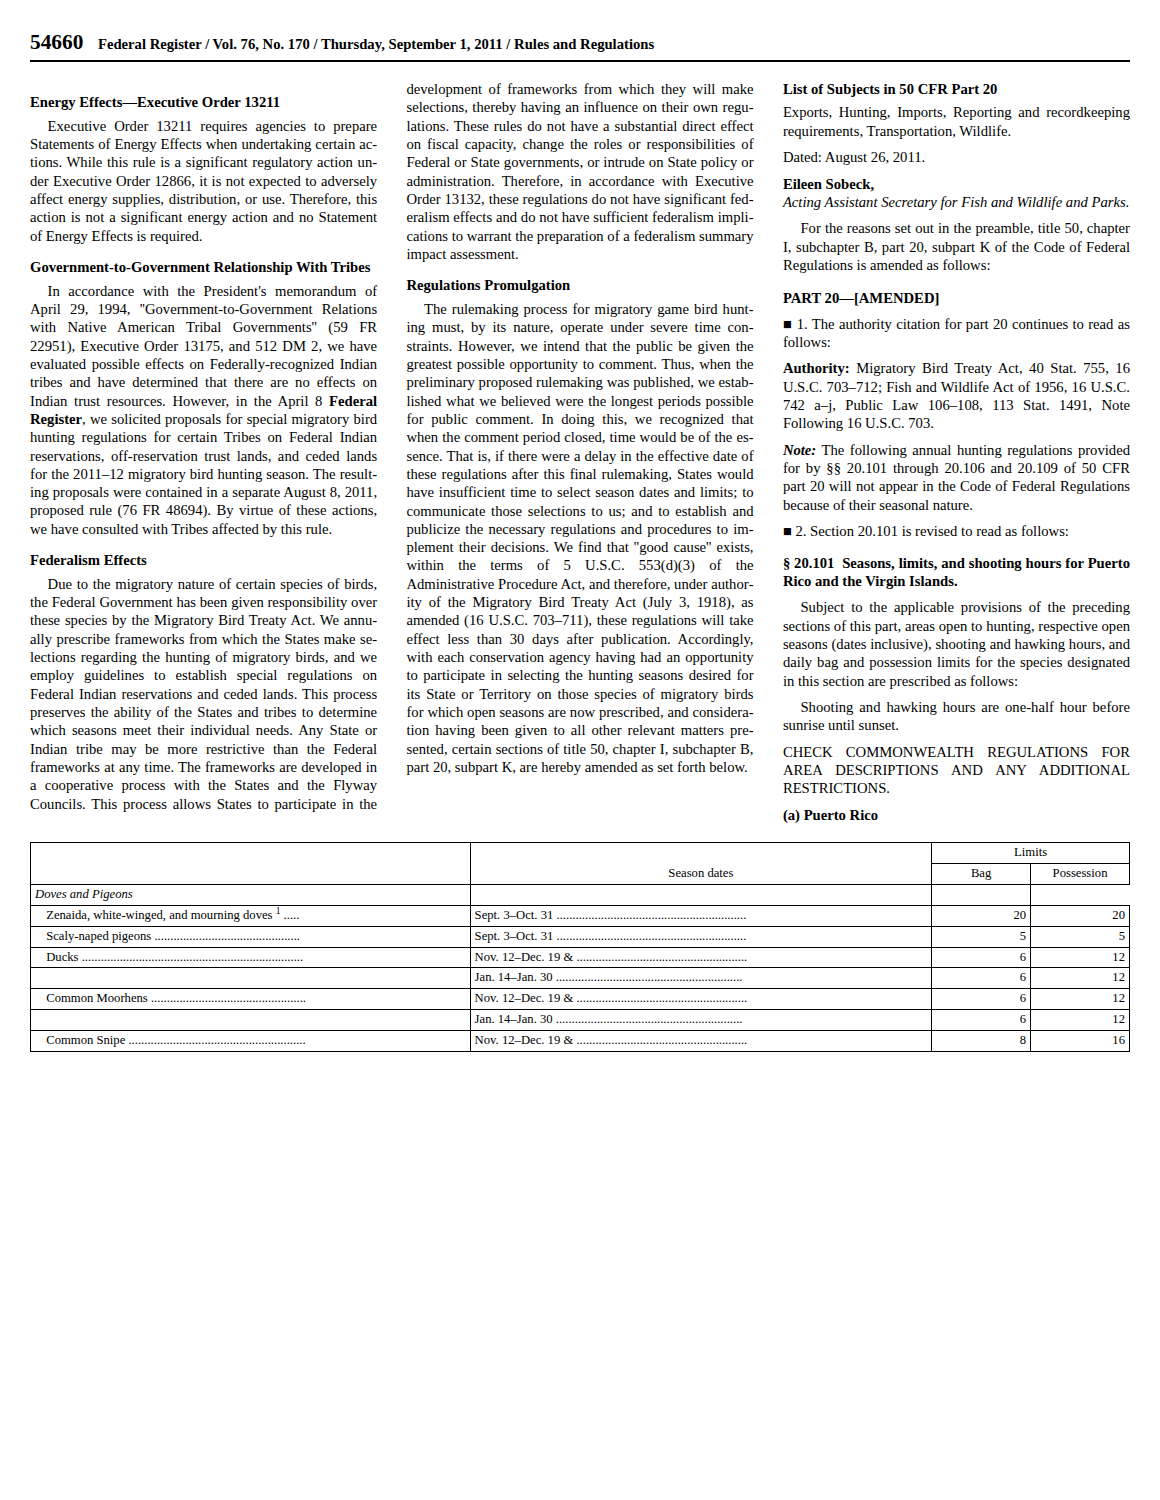54660 Federal Register / Vol. 76, No. 170 / Thursday, September 1, 2011 / Rules and Regulations
Energy Effects—Executive Order 13211
Executive Order 13211 requires agencies to prepare Statements of Energy Effects when undertaking certain actions. While this rule is a significant regulatory action under Executive Order 12866, it is not expected to adversely affect energy supplies, distribution, or use. Therefore, this action is not a significant energy action and no Statement of Energy Effects is required.
Government-to-Government Relationship With Tribes
In accordance with the President's memorandum of April 29, 1994, ''Government-to-Government Relations with Native American Tribal Governments'' (59 FR 22951), Executive Order 13175, and 512 DM 2, we have evaluated possible effects on Federally-recognized Indian tribes and have determined that there are no effects on Indian trust resources. However, in the April 8 Federal Register, we solicited proposals for special migratory bird hunting regulations for certain Tribes on Federal Indian reservations, off-reservation trust lands, and ceded lands for the 2011–12 migratory bird hunting season. The resulting proposals were contained in a separate August 8, 2011, proposed rule (76 FR 48694). By virtue of these actions, we have consulted with Tribes affected by this rule.
Federalism Effects
Due to the migratory nature of certain species of birds, the Federal Government has been given responsibility over these species by the Migratory Bird Treaty Act. We annually prescribe frameworks from which the States make selections regarding the hunting of migratory birds, and we employ guidelines to establish special regulations on Federal Indian reservations and ceded lands. This process preserves the ability of the States and tribes to determine which seasons meet their individual needs. Any State or Indian tribe may be more restrictive than the Federal frameworks at any time. The frameworks are developed in a cooperative process with the States and the Flyway Councils. This process allows States to participate in the development of frameworks from which they will make selections, thereby having an influence on their own regulations. These rules do not have a substantial direct effect on fiscal capacity, change the roles or responsibilities of Federal or State governments, or intrude on State policy or administration. Therefore, in accordance with Executive Order 13132, these regulations do not have significant federalism effects and do not have sufficient federalism implications to warrant the preparation of a federalism summary impact assessment.
Regulations Promulgation
The rulemaking process for migratory game bird hunting must, by its nature, operate under severe time constraints. However, we intend that the public be given the greatest possible opportunity to comment. Thus, when the preliminary proposed rulemaking was published, we established what we believed were the longest periods possible for public comment. In doing this, we recognized that when the comment period closed, time would be of the essence. That is, if there were a delay in the effective date of these regulations after this final rulemaking, States would have insufficient time to select season dates and limits; to communicate those selections to us; and to establish and publicize the necessary regulations and procedures to implement their decisions. We find that ''good cause'' exists, within the terms of 5 U.S.C. 553(d)(3) of the Administrative Procedure Act, and therefore, under authority of the Migratory Bird Treaty Act (July 3, 1918), as amended (16 U.S.C. 703–711), these regulations will take effect less than 30 days after publication. Accordingly, with each conservation agency having had an opportunity to participate in selecting the hunting seasons desired for its State or Territory on those species of migratory birds for which open seasons are now prescribed, and consideration having been given to all other relevant matters presented, certain sections of title 50, chapter I, subchapter B, part 20, subpart K, are hereby amended as set forth below.
List of Subjects in 50 CFR Part 20
Exports, Hunting, Imports, Reporting and recordkeeping requirements, Transportation, Wildlife.
Dated: August 26, 2011.
Eileen Sobeck,
Acting Assistant Secretary for Fish and Wildlife and Parks.
For the reasons set out in the preamble, title 50, chapter I, subchapter B, part 20, subpart K of the Code of Federal Regulations is amended as follows:
PART 20—[AMENDED]
1. The authority citation for part 20 continues to read as follows:
Authority: Migratory Bird Treaty Act, 40 Stat. 755, 16 U.S.C. 703–712; Fish and Wildlife Act of 1956, 16 U.S.C. 742 a–j, Public Law 106–108, 113 Stat. 1491, Note Following 16 U.S.C. 703.
Note: The following annual hunting regulations provided for by §§ 20.101 through 20.106 and 20.109 of 50 CFR part 20 will not appear in the Code of Federal Regulations because of their seasonal nature.
2. Section 20.101 is revised to read as follows:
§ 20.101 Seasons, limits, and shooting hours for Puerto Rico and the Virgin Islands.
Subject to the applicable provisions of the preceding sections of this part, areas open to hunting, respective open seasons (dates inclusive), shooting and hawking hours, and daily bag and possession limits for the species designated in this section are prescribed as follows:
Shooting and hawking hours are one-half hour before sunrise until sunset.
CHECK COMMONWEALTH REGULATIONS FOR AREA DESCRIPTIONS AND ANY ADDITIONAL RESTRICTIONS.
(a) Puerto Rico
| | Season dates | Limits |
| --- | --- | --- |
| Bag | Possession |
| Doves and Pigeons | | | |
| Zenaida, white-winged, and mourning doves 1 ..... | Sept. 3–Oct. 31 ............................................................ | 20 | 20 |
| Scaly-naped pigeons .............................................. | Sept. 3–Oct. 31 ............................................................ | 5 | 5 |
| Ducks ...................................................................... | Nov. 12–Dec. 19 & ...................................................... | 6 | 12 |
| | Jan. 14–Jan. 30 ........................................................... | 6 | 12 |
| Common Moorhens ................................................. | Nov. 12–Dec. 19 & ...................................................... | 6 | 12 |
| | Jan. 14–Jan. 30 ........................................................... | 6 | 12 |
| Common Snipe ........................................................ | Nov. 12–Dec. 19 & ...................................................... | 8 | 16 |